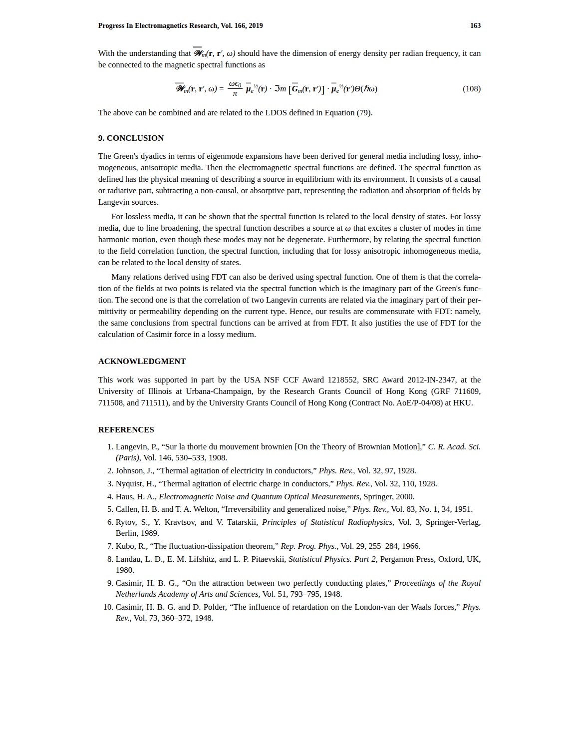Progress In Electromagnetics Research, Vol. 166, 2019 163
With the understanding that 𝒲m(r, r′, ω) should have the dimension of energy density per radian frequency, it can be connected to the magnetic spectral functions as
𝒲m(r, r′, ω) = ωϵ0 π μe½(r) · ℑm [Gm(r, r′)] · μe½(r′) Θ(ℏω)
(108)
The above can be combined and are related to the LDOS defined in Equation (79).
9. CONCLUSION
The Green's dyadics in terms of eigenmode expansions have been derived for general media including lossy, inhomogeneous, anisotropic media. Then the electromagnetic spectral functions are defined. The spectral function as defined has the physical meaning of describing a source in equilibrium with its environment. It consists of a causal or radiative part, subtracting a non-causal, or absorptive part, representing the radiation and absorption of fields by Langevin sources.
For lossless media, it can be shown that the spectral function is related to the local density of states. For lossy media, due to line broadening, the spectral function describes a source at ω that excites a cluster of modes in time harmonic motion, even though these modes may not be degenerate. Furthermore, by relating the spectral function to the field correlation function, the spectral function, including that for lossy anisotropic inhomogeneous media, can be related to the local density of states.
Many relations derived using FDT can also be derived using spectral function. One of them is that the correlation of the fields at two points is related via the spectral function which is the imaginary part of the Green's function. The second one is that the correlation of two Langevin currents are related via the imaginary part of their permittivity or permeability depending on the current type. Hence, our results are commensurate with FDT: namely, the same conclusions from spectral functions can be arrived at from FDT. It also justifies the use of FDT for the calculation of Casimir force in a lossy medium.
ACKNOWLEDGMENT
This work was supported in part by the USA NSF CCF Award 1218552, SRC Award 2012-IN-2347, at the University of Illinois at Urbana-Champaign, by the Research Grants Council of Hong Kong (GRF 711609, 711508, and 711511), and by the University Grants Council of Hong Kong (Contract No. AoE/P-04/08) at HKU.
REFERENCES
Langevin, P., “Sur la thorie du mouvement brownien [On the Theory of Brownian Motion],” C. R. Acad. Sci. (Paris), Vol. 146, 530–533, 1908.
Johnson, J., “Thermal agitation of electricity in conductors,” Phys. Rev., Vol. 32, 97, 1928.
Nyquist, H., “Thermal agitation of electric charge in conductors,” Phys. Rev., Vol. 32, 110, 1928.
Haus, H. A., Electromagnetic Noise and Quantum Optical Measurements, Springer, 2000.
Callen, H. B. and T. A. Welton, “Irreversibility and generalized noise,” Phys. Rev., Vol. 83, No. 1, 34, 1951.
Rytov, S., Y. Kravtsov, and V. Tatarskii, Principles of Statistical Radiophysics, Vol. 3, Springer-Verlag, Berlin, 1989.
Kubo, R., “The fluctuation-dissipation theorem,” Rep. Prog. Phys., Vol. 29, 255–284, 1966.
Landau, L. D., E. M. Lifshitz, and L. P. Pitaevskii, Statistical Physics. Part 2, Pergamon Press, Oxford, UK, 1980.
Casimir, H. B. G., “On the attraction between two perfectly conducting plates,” Proceedings of the Royal Netherlands Academy of Arts and Sciences, Vol. 51, 793–795, 1948.
Casimir, H. B. G. and D. Polder, “The influence of retardation on the London-van der Waals forces,” Phys. Rev., Vol. 73, 360–372, 1948.